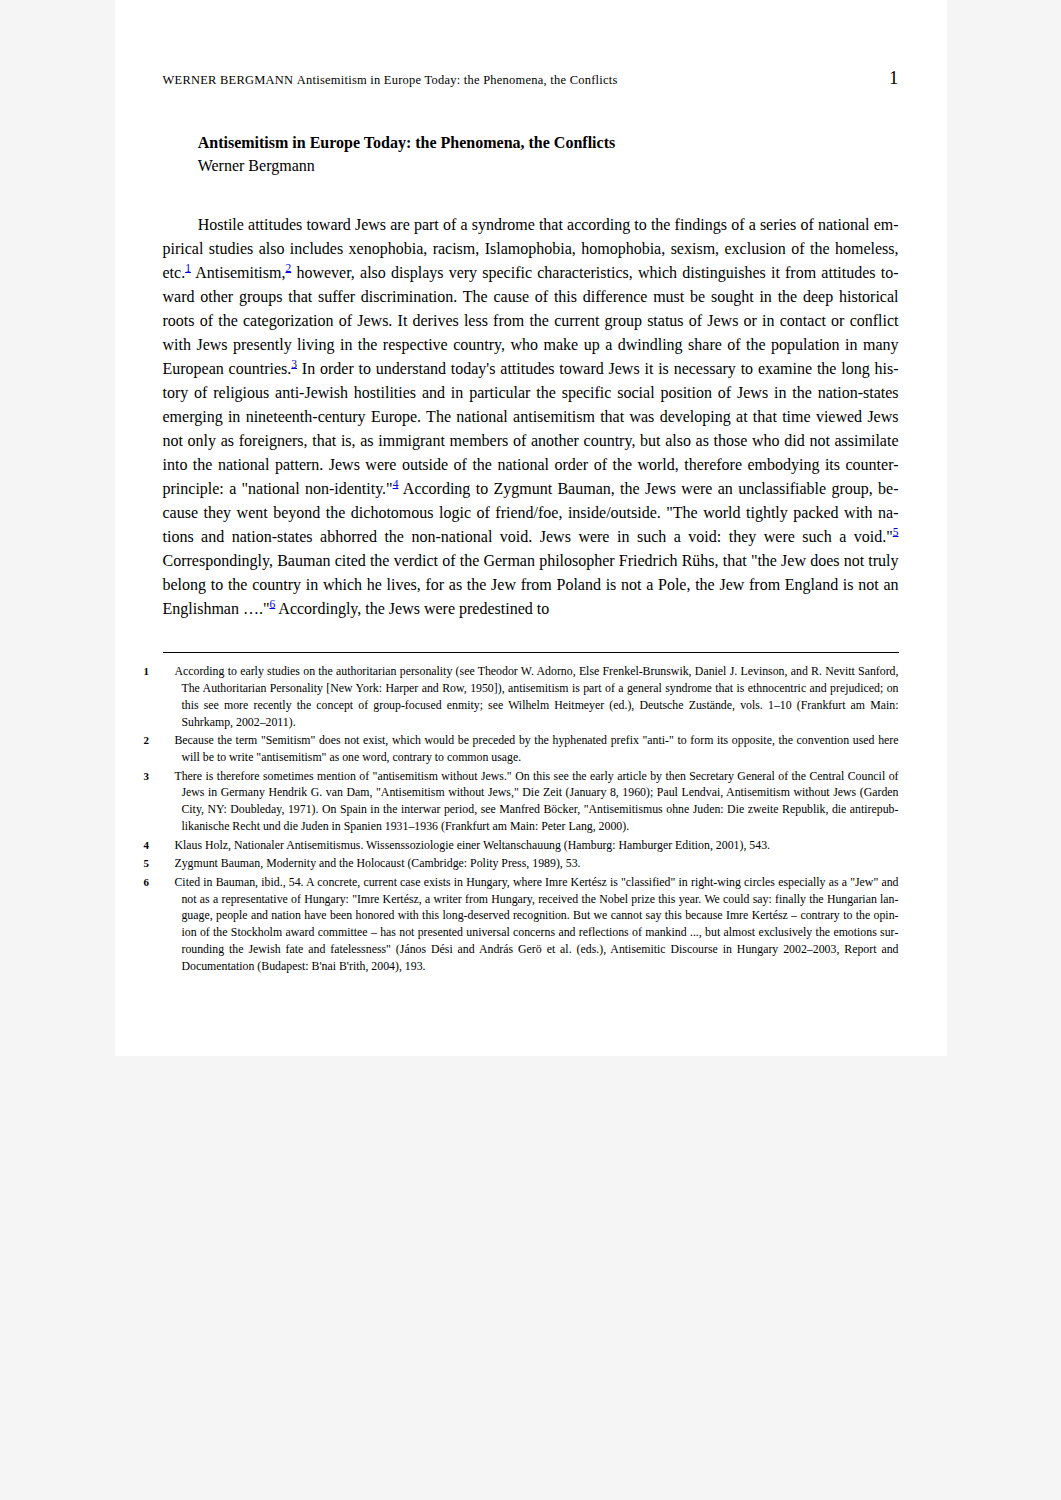Werner Bergmann Antisemitism in Europe Today: the Phenomena, the Conflicts
1
Antisemitism in Europe Today: the Phenomena, the Conflicts
Werner Bergmann
Hostile attitudes toward Jews are part of a syndrome that according to the findings of a series of national empirical studies also includes xenophobia, racism, Islamophobia, homophobia, sexism, exclusion of the homeless, etc.1 Antisemitism,2 however, also displays very specific characteristics, which distinguishes it from attitudes toward other groups that suffer discrimination. The cause of this difference must be sought in the deep historical roots of the categorization of Jews. It derives less from the current group status of Jews or in contact or conflict with Jews presently living in the respective country, who make up a dwindling share of the population in many European countries.3 In order to understand today's attitudes toward Jews it is necessary to examine the long history of religious anti-Jewish hostilities and in particular the specific social position of Jews in the nation-states emerging in nineteenth-century Europe. The national antisemitism that was developing at that time viewed Jews not only as foreigners, that is, as immigrant members of another country, but also as those who did not assimilate into the national pattern. Jews were outside of the national order of the world, therefore embodying its counter-principle: a "national non-identity."4 According to Zygmunt Bauman, the Jews were an unclassifiable group, because they went beyond the dichotomous logic of friend/foe, inside/outside. "The world tightly packed with nations and nation-states abhorred the non-national void. Jews were in such a void: they were such a void."5 Correspondingly, Bauman cited the verdict of the German philosopher Friedrich Rühs, that "the Jew does not truly belong to the country in which he lives, for as the Jew from Poland is not a Pole, the Jew from England is not an Englishman …."6 Accordingly, the Jews were predestined to
1 According to early studies on the authoritarian personality (see Theodor W. Adorno, Else Frenkel-Brunswik, Daniel J. Levinson, and R. Nevitt Sanford, The Authoritarian Personality [New York: Harper and Row, 1950]), antisemitism is part of a general syndrome that is ethnocentric and prejudiced; on this see more recently the concept of group-focused enmity; see Wilhelm Heitmeyer (ed.), Deutsche Zustände, vols. 1–10 (Frankfurt am Main: Suhrkamp, 2002–2011).
2 Because the term "Semitism" does not exist, which would be preceded by the hyphenated prefix "anti-" to form its opposite, the convention used here will be to write "antisemitism" as one word, contrary to common usage.
3 There is therefore sometimes mention of "antisemitism without Jews." On this see the early article by then Secretary General of the Central Council of Jews in Germany Hendrik G. van Dam, "Antisemitism without Jews," Die Zeit (January 8, 1960); Paul Lendvai, Antisemitism without Jews (Garden City, NY: Doubleday, 1971). On Spain in the interwar period, see Manfred Böcker, "Antisemitismus ohne Juden: Die zweite Republik, die antirepublikanische Recht und die Juden in Spanien 1931–1936 (Frankfurt am Main: Peter Lang, 2000).
4 Klaus Holz, Nationaler Antisemitismus. Wissenssoziologie einer Weltanschauung (Hamburg: Hamburger Edition, 2001), 543.
5 Zygmunt Bauman, Modernity and the Holocaust (Cambridge: Polity Press, 1989), 53.
6 Cited in Bauman, ibid., 54. A concrete, current case exists in Hungary, where Imre Kertész is "classified" in right-wing circles especially as a "Jew" and not as a representative of Hungary: "Imre Kertész, a writer from Hungary, received the Nobel prize this year. We could say: finally the Hungarian language, people and nation have been honored with this long-deserved recognition. But we cannot say this because Imre Kertész – contrary to the opinion of the Stockholm award committee – has not presented universal concerns and reflections of mankind ..., but almost exclusively the emotions surrounding the Jewish fate and fatelessness" (János Dési and András Gerö et al. (eds.), Antisemitic Discourse in Hungary 2002–2003, Report and Documentation (Budapest: B'nai B'rith, 2004), 193.